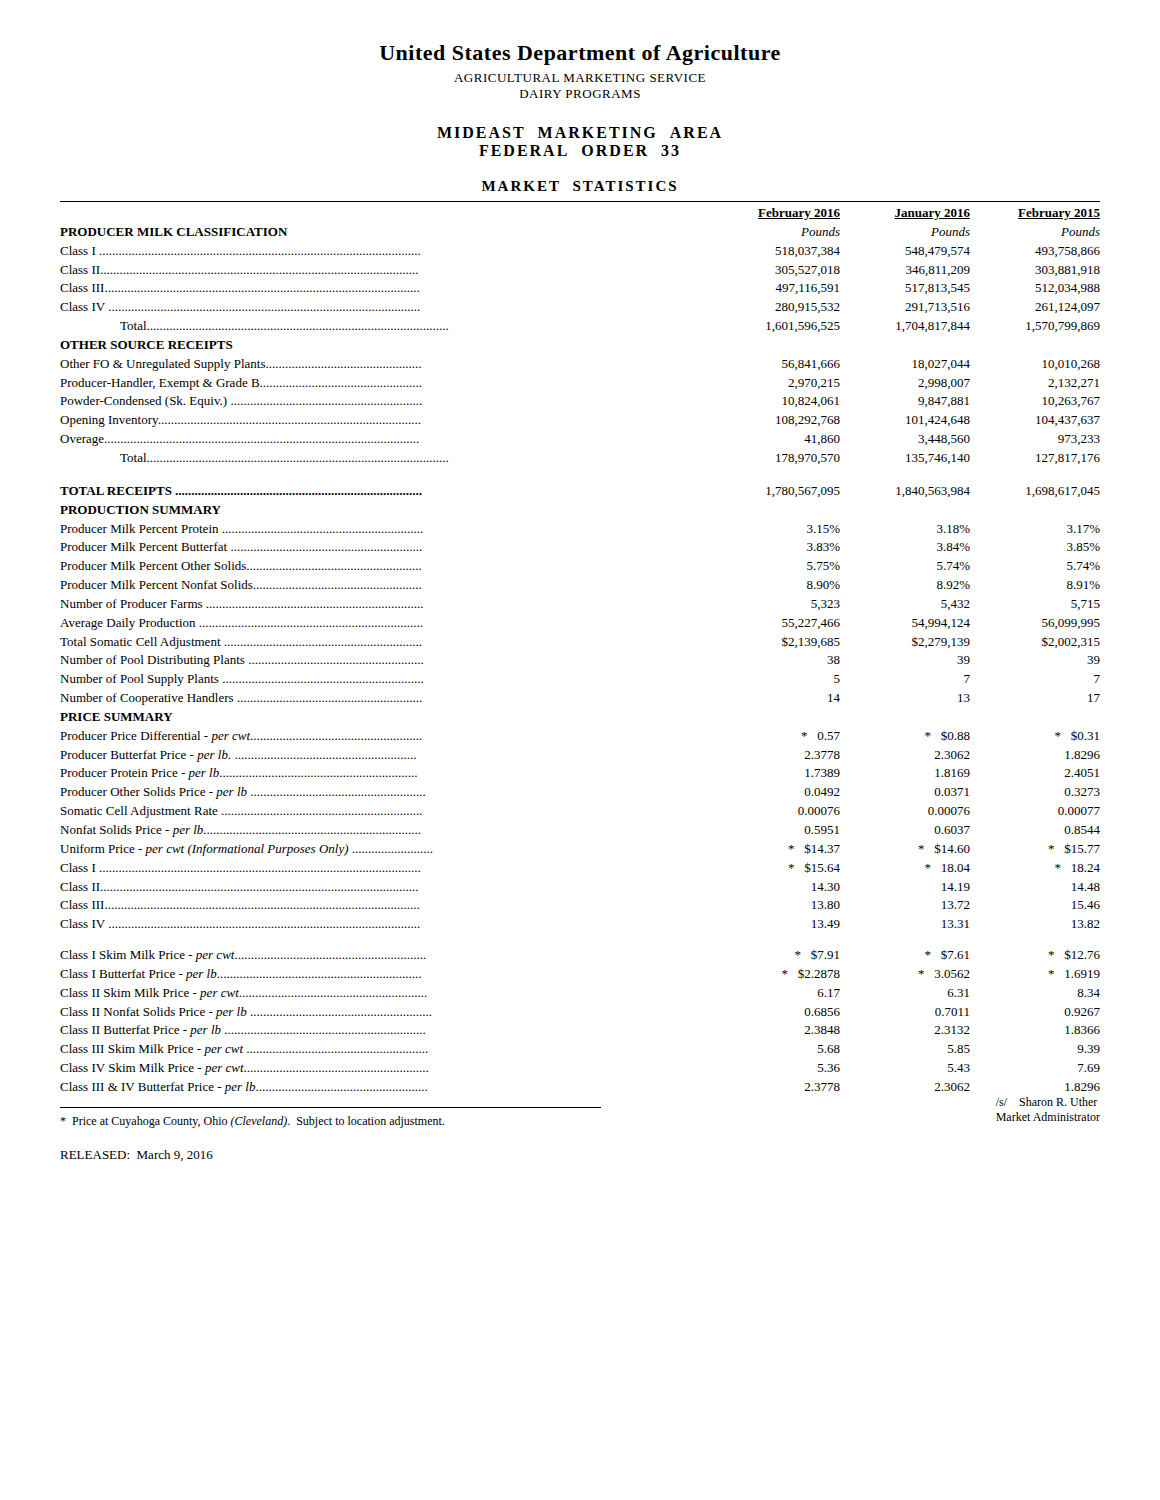United States Department of Agriculture
AGRICULTURAL MARKETING SERVICE
DAIRY PROGRAMS
MIDEAST MARKETING AREA
FEDERAL ORDER 33
MARKET STATISTICS
| | February 2016 | January 2016 | February 2015 |
| PRODUCER MILK CLASSIFICATION | Pounds | Pounds | Pounds |
| Class I ................................................................................................... | 518,037,384 | 548,479,574 | 493,758,866 |
| Class II.................................................................................................. | 305,527,018 | 346,811,209 | 303,881,918 |
| Class III................................................................................................. | 497,116,591 | 517,813,545 | 512,034,988 |
| Class IV ................................................................................................ | 280,915,532 | 291,713,516 | 261,124,097 |
| Total............................................................................................. | 1,601,596,525 | 1,704,817,844 | 1,570,799,869 |
| OTHER SOURCE RECEIPTS | | | |
| Other FO & Unregulated Supply Plants................................................ | 56,841,666 | 18,027,044 | 10,010,268 |
| Producer-Handler, Exempt & Grade B.................................................. | 2,970,215 | 2,998,007 | 2,132,271 |
| Powder-Condensed (Sk. Equiv.) ........................................................... | 10,824,061 | 9,847,881 | 10,263,767 |
| Opening Inventory................................................................................. | 108,292,768 | 101,424,648 | 104,437,637 |
| Overage................................................................................................. | 41,860 | 3,448,560 | 973,233 |
| Total............................................................................................. | 178,970,570 | 135,746,140 | 127,817,176 |
| TOTAL RECEIPTS ............................................................................ | 1,780,567,095 | 1,840,563,984 | 1,698,617,045 |
| PRODUCTION SUMMARY | | | |
| Producer Milk Percent Protein .............................................................. | 3.15% | 3.18% | 3.17% |
| Producer Milk Percent Butterfat ........................................................... | 3.83% | 3.84% | 3.85% |
| Producer Milk Percent Other Solids...................................................... | 5.75% | 5.74% | 5.74% |
| Producer Milk Percent Nonfat Solids.................................................... | 8.90% | 8.92% | 8.91% |
| Number of Producer Farms ................................................................... | 5,323 | 5,432 | 5,715 |
| Average Daily Production ..................................................................... | 55,227,466 | 54,994,124 | 56,099,995 |
| Total Somatic Cell Adjustment ............................................................. | $2,139,685 | $2,279,139 | $2,002,315 |
| Number of Pool Distributing Plants ...................................................... | 38 | 39 | 39 |
| Number of Pool Supply Plants .............................................................. | 5 | 7 | 7 |
| Number of Cooperative Handlers ......................................................... | 14 | 13 | 17 |
| PRICE SUMMARY | | | |
| Producer Price Differential - per cwt ..................................................... | * 0.57 | * $0.88 | * $0.31 |
| Producer Butterfat Price - per lb. ........................................................ | 2.3778 | 2.3062 | 1.8296 |
| Producer Protein Price - per lb ............................................................. | 1.7389 | 1.8169 | 2.4051 |
| Producer Other Solids Price - per lb ...................................................... | 0.0492 | 0.0371 | 0.3273 |
| Somatic Cell Adjustment Rate .............................................................. | 0.00076 | 0.00076 | 0.00077 |
| Nonfat Solids Price - per lb ................................................................... | 0.5951 | 0.6037 | 0.8544 |
| Uniform Price - per cwt (Informational Purposes Only) ......................... | * $14.37 | * $14.60 | * $15.77 |
| Class I ................................................................................................... | * $15.64 | * 18.04 | * 18.24 |
| Class II.................................................................................................. | 14.30 | 14.19 | 14.48 |
| Class III................................................................................................. | 13.80 | 13.72 | 15.46 |
| Class IV ................................................................................................ | 13.49 | 13.31 | 13.82 |
| Class I Skim Milk Price - per cwt ........................................................... | * $7.91 | * $7.61 | * $12.76 |
| Class I Butterfat Price - per lb ............................................................... | * $2.2878 | * 3.0562 | * 1.6919 |
| Class II Skim Milk Price - per cwt .......................................................... | 6.17 | 6.31 | 8.34 |
| Class II Nonfat Solids Price - per lb ........................................................ | 0.6856 | 0.7011 | 0.9267 |
| Class II Butterfat Price - per lb .............................................................. | 2.3848 | 2.3132 | 1.8366 |
| Class III Skim Milk Price - per cwt ........................................................ | 5.68 | 5.85 | 9.39 |
| Class IV Skim Milk Price - per cwt ......................................................... | 5.36 | 5.43 | 7.69 |
| Class III & IV Butterfat Price - per lb ..................................................... | 2.3778 | 2.3062 | 1.8296 |
*Price at Cuyahoga County, Ohio (Cleveland). Subject to location adjustment.
/s/ Sharon R. Uther
Market Administrator
RELEASED: March 9, 2016